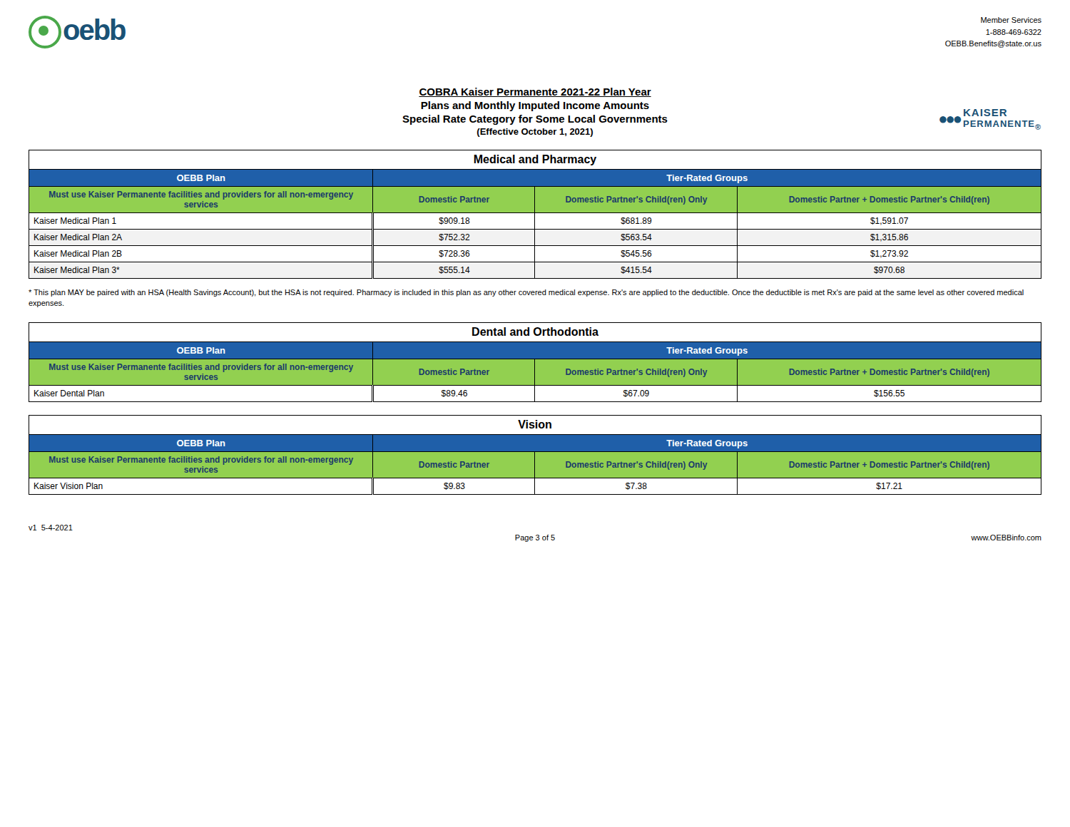oebb
Member Services
1-888-469-6322
OEBB.Benefits@state.or.us
COBRA Kaiser Permanente 2021-22 Plan Year
Plans and Monthly Imputed Income Amounts
Special Rate Category for Some Local Governments
(Effective October 1, 2021)
●●●KAISER PERMANENTE®
| Medical and Pharmacy |
| OEBB Plan | Tier-Rated Groups |
| Must use Kaiser Permanente facilities and providers for all non-emergency services | Domestic Partner | Domestic Partner's Child(ren) Only | Domestic Partner + Domestic Partner's Child(ren) |
| Kaiser Medical Plan 1 | $909.18 | $681.89 | $1,591.07 |
| Kaiser Medical Plan 2A | $752.32 | $563.54 | $1,315.86 |
| Kaiser Medical Plan 2B | $728.36 | $545.56 | $1,273.92 |
| Kaiser Medical Plan 3* | $555.14 | $415.54 | $970.68 |
* This plan MAY be paired with an HSA (Health Savings Account), but the HSA is not required. Pharmacy is included in this plan as any other covered medical expense. Rx's are applied to the deductible. Once the deductible is met Rx's are paid at the same level as other covered medical expenses.
| Dental and Orthodontia |
| OEBB Plan | Tier-Rated Groups |
| Must use Kaiser Permanente facilities and providers for all non-emergency services | Domestic Partner | Domestic Partner's Child(ren) Only | Domestic Partner + Domestic Partner's Child(ren) |
| Kaiser Dental Plan | $89.46 | $67.09 | $156.55 |
| Vision |
| OEBB Plan | Tier-Rated Groups |
| Must use Kaiser Permanente facilities and providers for all non-emergency services | Domestic Partner | Domestic Partner's Child(ren) Only | Domestic Partner + Domestic Partner's Child(ren) |
| Kaiser Vision Plan | $9.83 | $7.38 | $17.21 |
v1 5-4-2021
Page 3 of 5
www.OEBBinfo.com